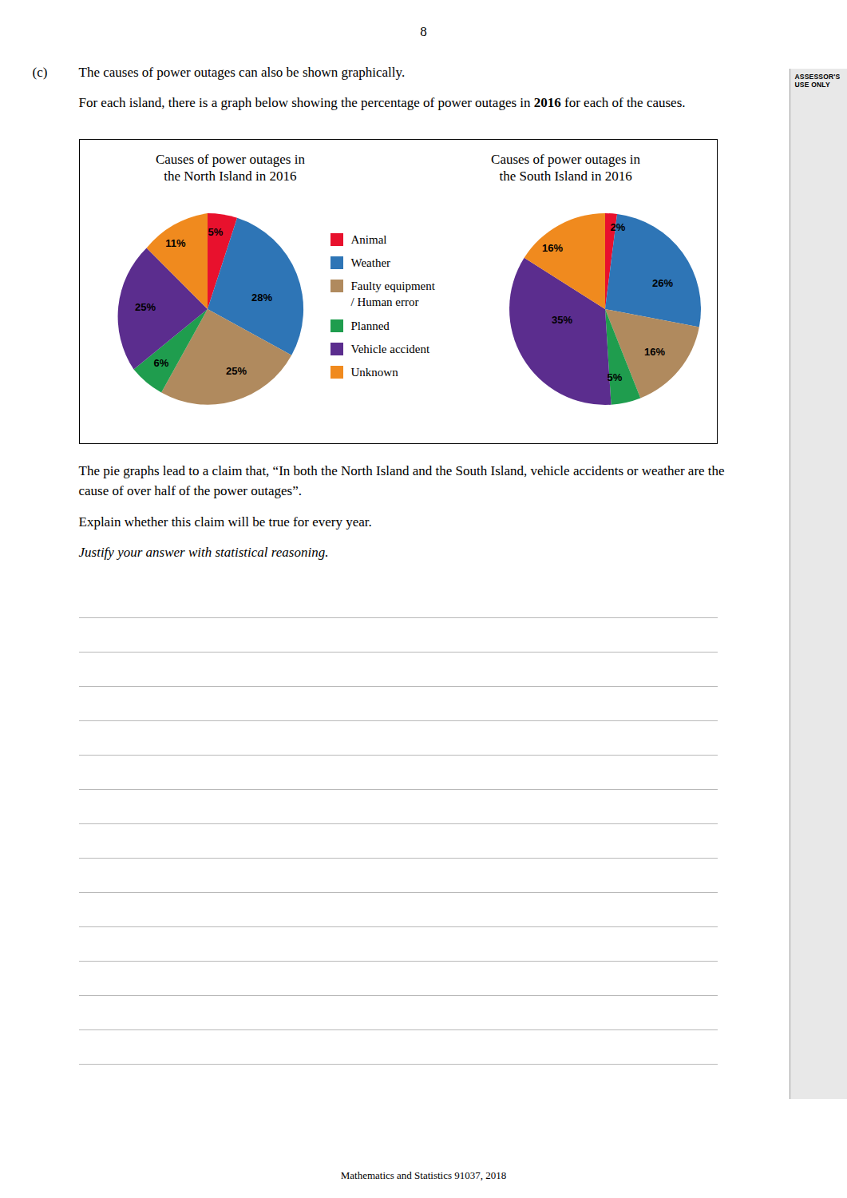8
Assessor's
use only
(c)
The causes of power outages can also be shown graphically.
For each island, there is a graph below showing the percentage of power outages in 2016 for each of the causes.
Causes of power outages in
the North Island in 2016
Causes of power outages in
the South Island in 2016
5% 28% 25% 6% 25% 11%
Animal
Weather
Faulty equipment
/ Human error
Planned
Vehicle accident
Unknown
2% 26% 16% 5% 35% 16%
The pie graphs lead to a claim that, “In both the North Island and the South Island, vehicle accidents or weather are the cause of over half of the power outages”.
Explain whether this claim will be true for every year.
Justify your answer with statistical reasoning.
Mathematics and Statistics 91037, 2018